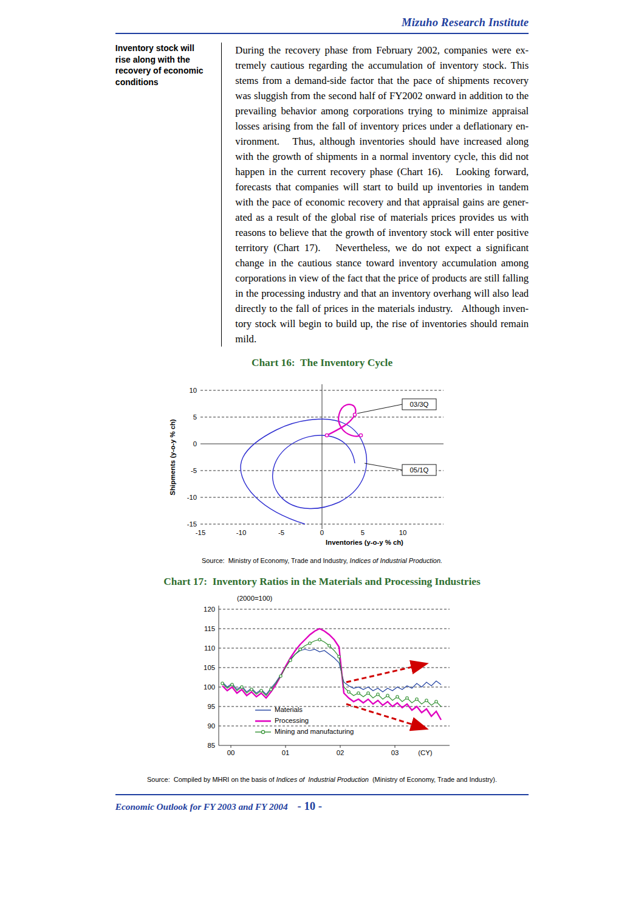Mizuho Research Institute
Inventory stock will rise along with the recovery of economic conditions
During the recovery phase from February 2002, companies were extremely cautious regarding the accumulation of inventory stock. This stems from a demand-side factor that the pace of shipments recovery was sluggish from the second half of FY2002 onward in addition to the prevailing behavior among corporations trying to minimize appraisal losses arising from the fall of inventory prices under a deflationary environment. Thus, although inventories should have increased along with the growth of shipments in a normal inventory cycle, this did not happen in the current recovery phase (Chart 16). Looking forward, forecasts that companies will start to build up inventories in tandem with the pace of economic recovery and that appraisal gains are generated as a result of the global rise of materials prices provides us with reasons to believe that the growth of inventory stock will enter positive territory (Chart 17). Nevertheless, we do not expect a significant change in the cautious stance toward inventory accumulation among corporations in view of the fact that the price of products are still falling in the processing industry and that an inventory overhang will also lead directly to the fall of prices in the materials industry. Although inventory stock will begin to build up, the rise of inventories should remain mild.
Chart 16: The Inventory Cycle
10 5 0 -5 -10 -15 -15 -10 -5 0 5 10 Shipments (y-o-y % ch) Inventories (y-o-y % ch) 03/3Q 05/1Q
Source: Ministry of Economy, Trade and Industry, Indices of Industrial Production.
Chart 17: Inventory Ratios in the Materials and Processing Industries
(2000=100) 120 115 110 105 100 95 90 85 00 01 02 03 (CY) Materials Processing Mining and manufacturing
Source: Compiled by MHRI on the basis of Indices of Industrial Production (Ministry of Economy, Trade and Industry).
Economic Outlook for FY 2003 and FY 2004 - 10 -